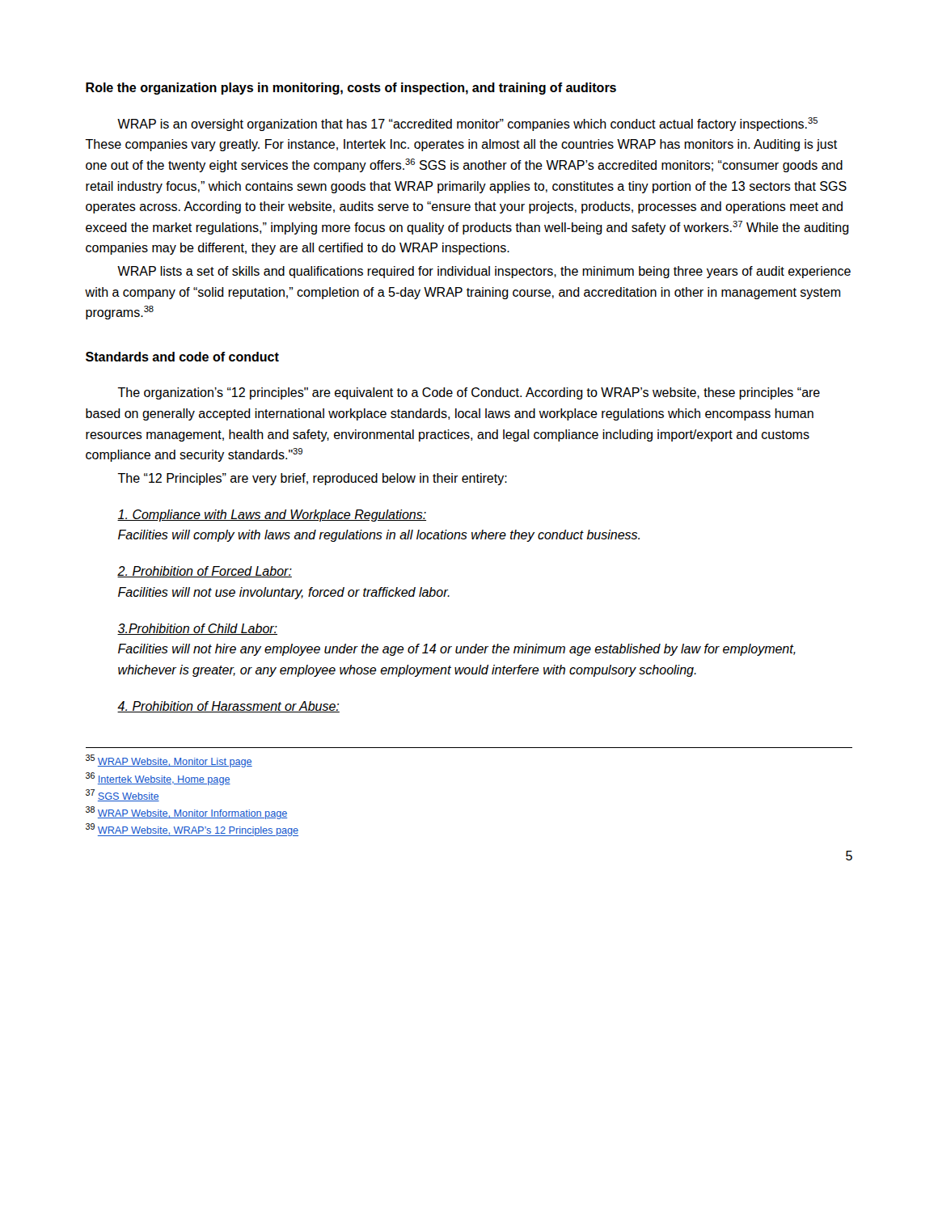Role the organization plays in monitoring, costs of inspection, and training of auditors
WRAP is an oversight organization that has 17 “accredited monitor” companies which conduct actual factory inspections.35 These companies vary greatly. For instance, Intertek Inc. operates in almost all the countries WRAP has monitors in. Auditing is just one out of the twenty eight services the company offers.36 SGS is another of the WRAP’s accredited monitors; “consumer goods and retail industry focus,” which contains sewn goods that WRAP primarily applies to, constitutes a tiny portion of the 13 sectors that SGS operates across. According to their website, audits serve to “ensure that your projects, products, processes and operations meet and exceed the market regulations,” implying more focus on quality of products than well-being and safety of workers.37 While the auditing companies may be different, they are all certified to do WRAP inspections.
WRAP lists a set of skills and qualifications required for individual inspectors, the minimum being three years of audit experience with a company of “solid reputation,” completion of a 5-day WRAP training course, and accreditation in other in management system programs.38
Standards and code of conduct
The organization’s “12 principles" are equivalent to a Code of Conduct. According to WRAP’s website, these principles “are based on generally accepted international workplace standards, local laws and workplace regulations which encompass human resources management, health and safety, environmental practices, and legal compliance including import/export and customs compliance and security standards."39
The “12 Principles” are very brief, reproduced below in their entirety:
1. Compliance with Laws and Workplace Regulations: Facilities will comply with laws and regulations in all locations where they conduct business.
2. Prohibition of Forced Labor: Facilities will not use involuntary, forced or trafficked labor.
3.Prohibition of Child Labor: Facilities will not hire any employee under the age of 14 or under the minimum age established by law for employment, whichever is greater, or any employee whose employment would interfere with compulsory schooling.
4. Prohibition of Harassment or Abuse:
35 WRAP Website, Monitor List page
36 Intertek Website, Home page
37 SGS Website
38 WRAP Website, Monitor Information page
39 WRAP Website, WRAP’s 12 Principles page
5